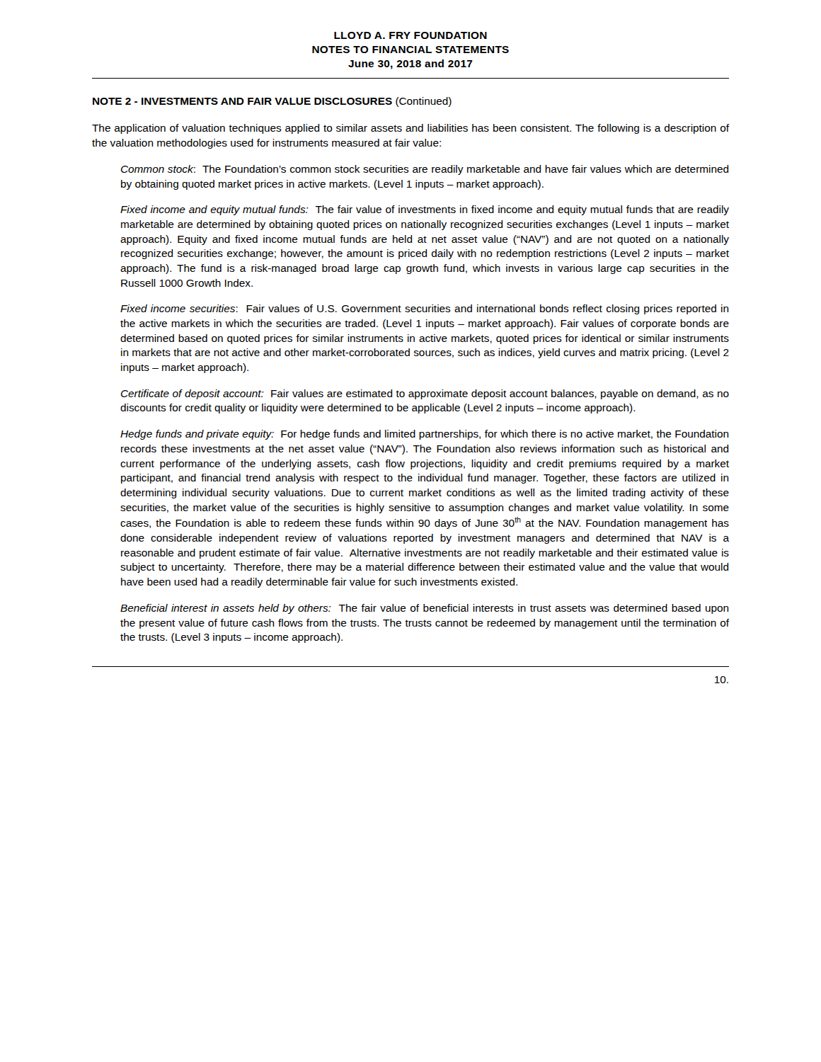LLOYD A. FRY FOUNDATION
NOTES TO FINANCIAL STATEMENTS
June 30, 2018 and 2017
NOTE 2 - INVESTMENTS AND FAIR VALUE DISCLOSURES (Continued)
The application of valuation techniques applied to similar assets and liabilities has been consistent. The following is a description of the valuation methodologies used for instruments measured at fair value:
Common stock: The Foundation’s common stock securities are readily marketable and have fair values which are determined by obtaining quoted market prices in active markets. (Level 1 inputs – market approach).
Fixed income and equity mutual funds: The fair value of investments in fixed income and equity mutual funds that are readily marketable are determined by obtaining quoted prices on nationally recognized securities exchanges (Level 1 inputs – market approach). Equity and fixed income mutual funds are held at net asset value (“NAV”) and are not quoted on a nationally recognized securities exchange; however, the amount is priced daily with no redemption restrictions (Level 2 inputs – market approach). The fund is a risk-managed broad large cap growth fund, which invests in various large cap securities in the Russell 1000 Growth Index.
Fixed income securities: Fair values of U.S. Government securities and international bonds reflect closing prices reported in the active markets in which the securities are traded. (Level 1 inputs – market approach). Fair values of corporate bonds are determined based on quoted prices for similar instruments in active markets, quoted prices for identical or similar instruments in markets that are not active and other market-corroborated sources, such as indices, yield curves and matrix pricing. (Level 2 inputs – market approach).
Certificate of deposit account: Fair values are estimated to approximate deposit account balances, payable on demand, as no discounts for credit quality or liquidity were determined to be applicable (Level 2 inputs – income approach).
Hedge funds and private equity: For hedge funds and limited partnerships, for which there is no active market, the Foundation records these investments at the net asset value (“NAV”). The Foundation also reviews information such as historical and current performance of the underlying assets, cash flow projections, liquidity and credit premiums required by a market participant, and financial trend analysis with respect to the individual fund manager. Together, these factors are utilized in determining individual security valuations. Due to current market conditions as well as the limited trading activity of these securities, the market value of the securities is highly sensitive to assumption changes and market value volatility. In some cases, the Foundation is able to redeem these funds within 90 days of June 30th at the NAV. Foundation management has done considerable independent review of valuations reported by investment managers and determined that NAV is a reasonable and prudent estimate of fair value. Alternative investments are not readily marketable and their estimated value is subject to uncertainty. Therefore, there may be a material difference between their estimated value and the value that would have been used had a readily determinable fair value for such investments existed.
Beneficial interest in assets held by others: The fair value of beneficial interests in trust assets was determined based upon the present value of future cash flows from the trusts. The trusts cannot be redeemed by management until the termination of the trusts. (Level 3 inputs – income approach).
10.